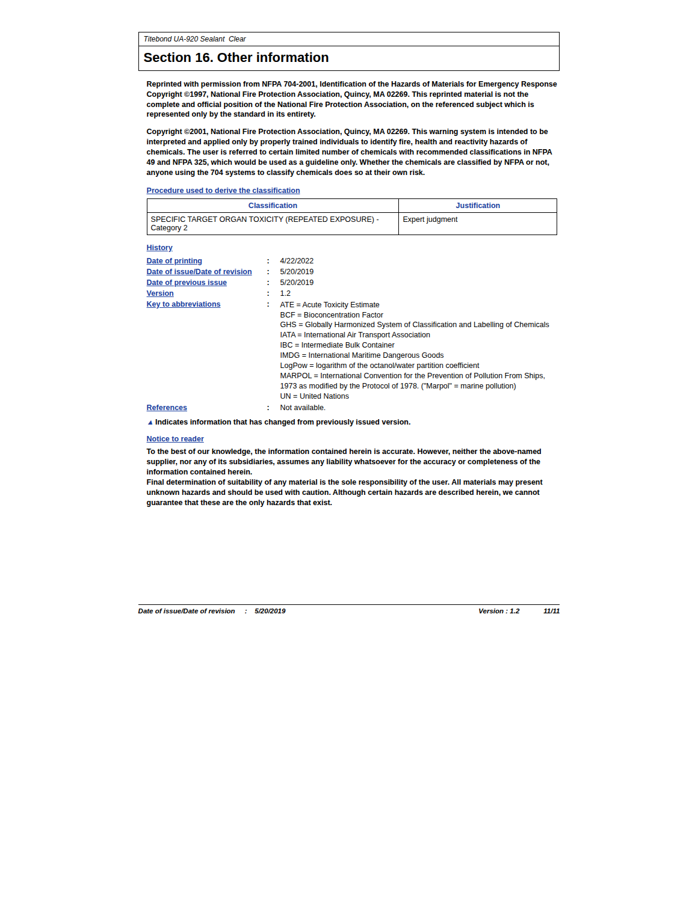Titebond UA-920 Sealant Clear
Section 16. Other information
Reprinted with permission from NFPA 704-2001, Identification of the Hazards of Materials for Emergency Response Copyright ©1997, National Fire Protection Association, Quincy, MA 02269. This reprinted material is not the complete and official position of the National Fire Protection Association, on the referenced subject which is represented only by the standard in its entirety.
Copyright ©2001, National Fire Protection Association, Quincy, MA 02269. This warning system is intended to be interpreted and applied only by properly trained individuals to identify fire, health and reactivity hazards of chemicals. The user is referred to certain limited number of chemicals with recommended classifications in NFPA 49 and NFPA 325, which would be used as a guideline only. Whether the chemicals are classified by NFPA or not, anyone using the 704 systems to classify chemicals does so at their own risk.
Procedure used to derive the classification
| Classification | Justification |
| --- | --- |
| SPECIFIC TARGET ORGAN TOXICITY (REPEATED EXPOSURE) - Category 2 | Expert judgment |
History
| Date of printing | : | 4/22/2022 |
| Date of issue/Date of revision | : | 5/20/2019 |
| Date of previous issue | : | 5/20/2019 |
| Version | : | 1.2 |
| Key to abbreviations | : | ATE = Acute Toxicity Estimate BCF = Bioconcentration Factor GHS = Globally Harmonized System of Classification and Labelling of Chemicals IATA = International Air Transport Association IBC = Intermediate Bulk Container IMDG = International Maritime Dangerous Goods LogPow = logarithm of the octanol/water partition coefficient MARPOL = International Convention for the Prevention of Pollution From Ships, 1973 as modified by the Protocol of 1978. ("Marpol" = marine pollution) UN = United Nations |
| References | : | Not available. |
▲Indicates information that has changed from previously issued version.
Notice to reader
To the best of our knowledge, the information contained herein is accurate. However, neither the above-named supplier, nor any of its subsidiaries, assumes any liability whatsoever for the accuracy or completeness of the information contained herein.
Final determination of suitability of any material is the sole responsibility of the user. All materials may present unknown hazards and should be used with caution. Although certain hazards are described herein, we cannot guarantee that these are the only hazards that exist.
Date of issue/Date of revision : 5/20/2019
Version : 1.211/11